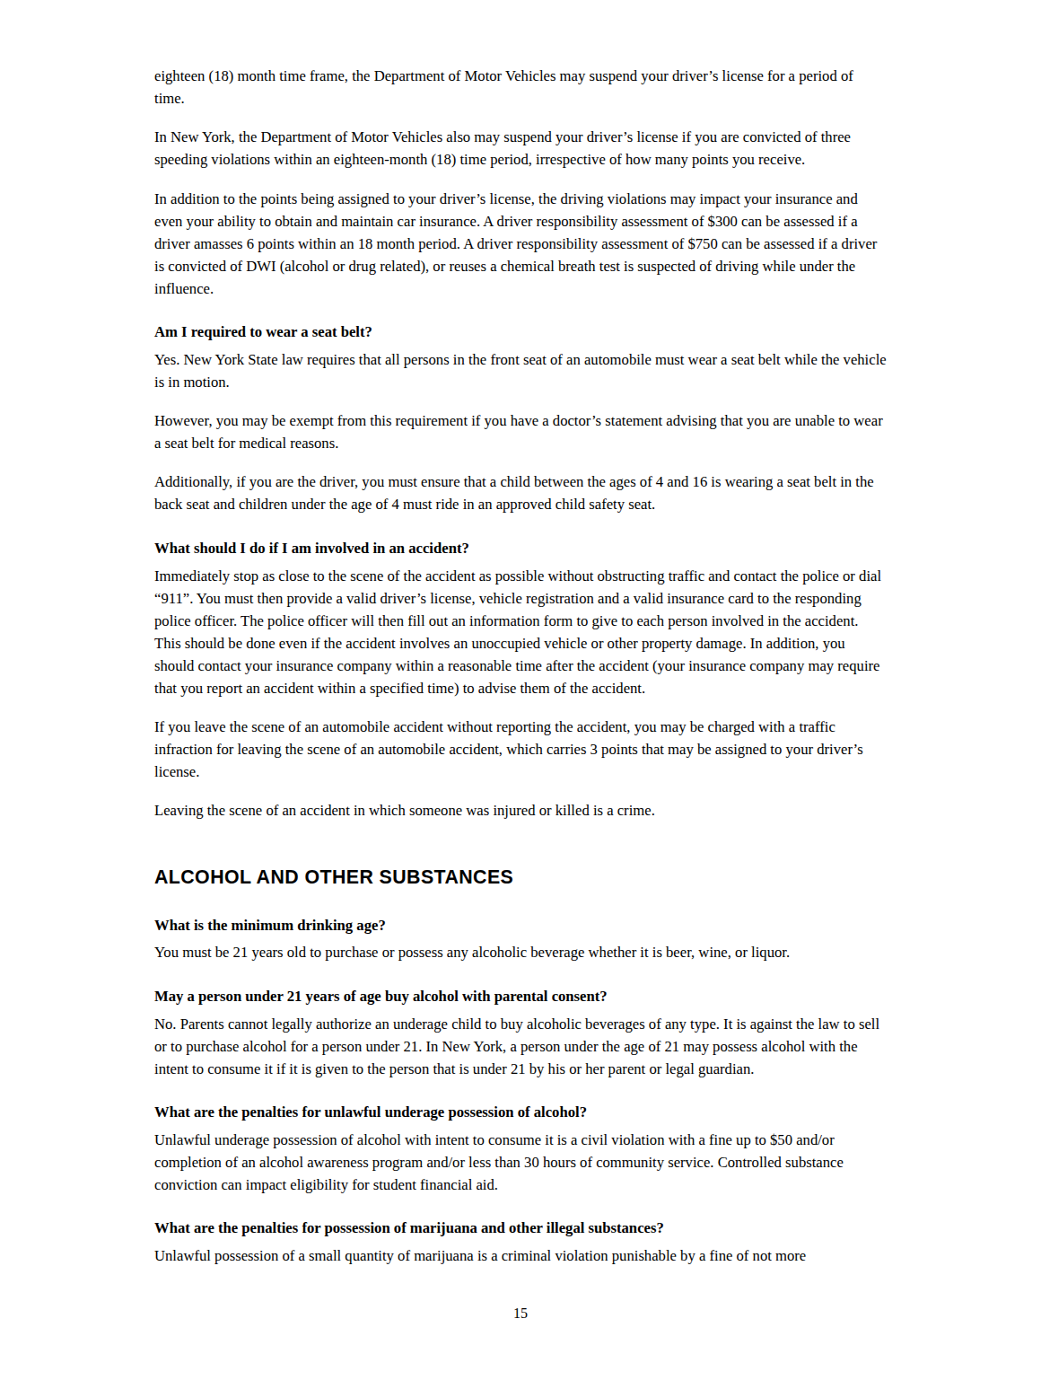eighteen (18) month time frame, the Department of Motor Vehicles may suspend your driver’s license for a period of time.
In New York, the Department of Motor Vehicles also may suspend your driver’s license if you are convicted of three speeding violations within an eighteen-month (18) time period, irrespective of how many points you receive.
In addition to the points being assigned to your driver’s license, the driving violations may impact your insurance and even your ability to obtain and maintain car insurance. A driver responsibility assessment of $300 can be assessed if a driver amasses 6 points within an 18 month period. A driver responsibility assessment of $750 can be assessed if a driver is convicted of DWI (alcohol or drug related), or reuses a chemical breath test is suspected of driving while under the influence.
Am I required to wear a seat belt?
Yes. New York State law requires that all persons in the front seat of an automobile must wear a seat belt while the vehicle is in motion.
However, you may be exempt from this requirement if you have a doctor’s statement advising that you are unable to wear a seat belt for medical reasons.
Additionally, if you are the driver, you must ensure that a child between the ages of 4 and 16 is wearing a seat belt in the back seat and children under the age of 4 must ride in an approved child safety seat.
What should I do if I am involved in an accident?
Immediately stop as close to the scene of the accident as possible without obstructing traffic and contact the police or dial “911”. You must then provide a valid driver’s license, vehicle registration and a valid insurance card to the responding police officer. The police officer will then fill out an information form to give to each person involved in the accident. This should be done even if the accident involves an unoccupied vehicle or other property damage. In addition, you should contact your insurance company within a reasonable time after the accident (your insurance company may require that you report an accident within a specified time) to advise them of the accident.
If you leave the scene of an automobile accident without reporting the accident, you may be charged with a traffic infraction for leaving the scene of an automobile accident, which carries 3 points that may be assigned to your driver’s license.
Leaving the scene of an accident in which someone was injured or killed is a crime.
ALCOHOL AND OTHER SUBSTANCES
What is the minimum drinking age?
You must be 21 years old to purchase or possess any alcoholic beverage whether it is beer, wine, or liquor.
May a person under 21 years of age buy alcohol with parental consent?
No. Parents cannot legally authorize an underage child to buy alcoholic beverages of any type. It is against the law to sell or to purchase alcohol for a person under 21. In New York, a person under the age of 21 may possess alcohol with the intent to consume it if it is given to the person that is under 21 by his or her parent or legal guardian.
What are the penalties for unlawful underage possession of alcohol?
Unlawful underage possession of alcohol with intent to consume it is a civil violation with a fine up to $50 and/or completion of an alcohol awareness program and/or less than 30 hours of community service. Controlled substance conviction can impact eligibility for student financial aid.
What are the penalties for possession of marijuana and other illegal substances?
Unlawful possession of a small quantity of marijuana is a criminal violation punishable by a fine of not more
15